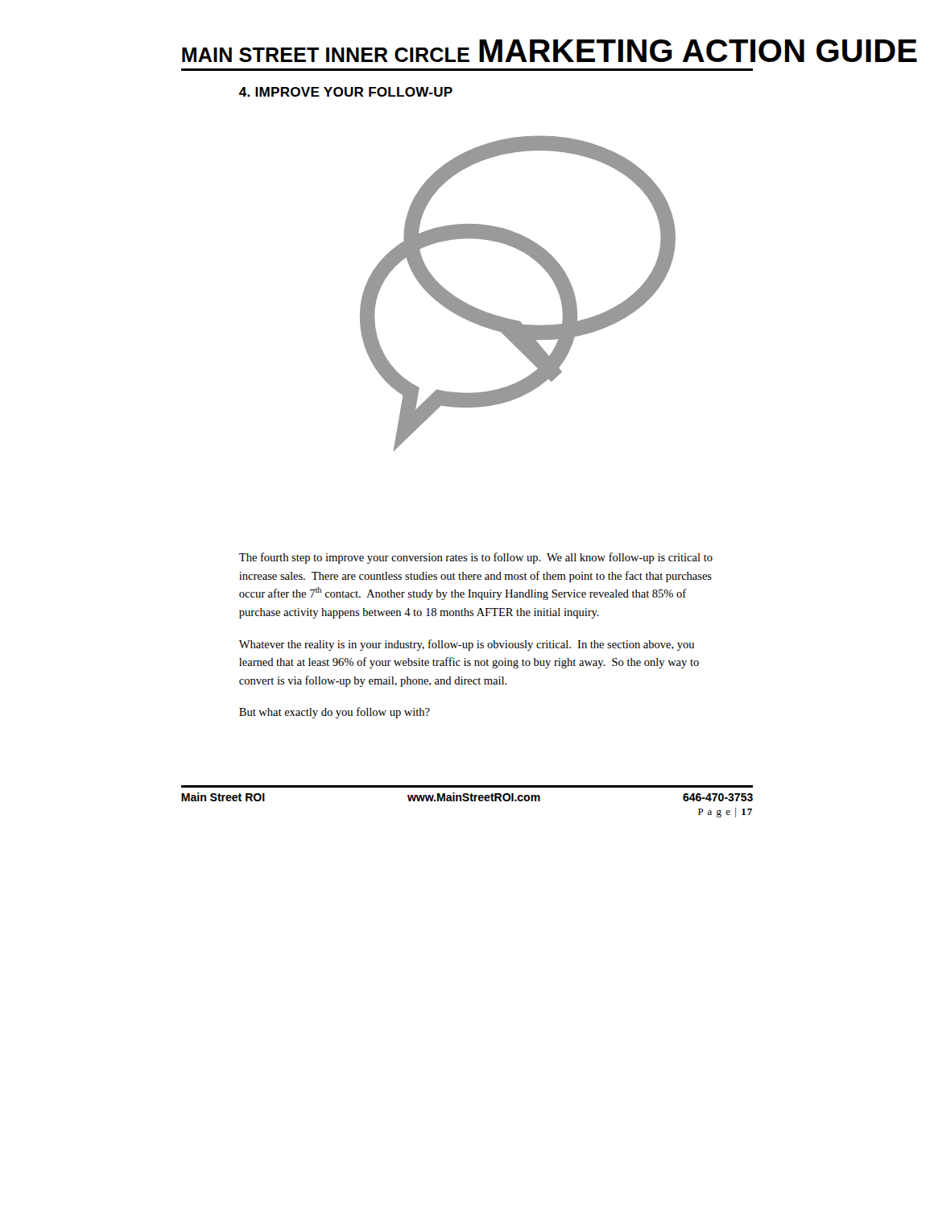Main Street Inner Circle Marketing Action Guide
4. Improve Your Follow-Up
The fourth step to improve your conversion rates is to follow up. We all know follow-up is critical to increase sales. There are countless studies out there and most of them point to the fact that purchases occur after the 7th contact. Another study by the Inquiry Handling Service revealed that 85% of purchase activity happens between 4 to 18 months AFTER the initial inquiry.
Whatever the reality is in your industry, follow-up is obviously critical. In the section above, you learned that at least 96% of your website traffic is not going to buy right away. So the only way to convert is via follow-up by email, phone, and direct mail.
But what exactly do you follow up with?
Main Street ROI
www.MainStreetROI.com
646-470-3753
P a g e | 17